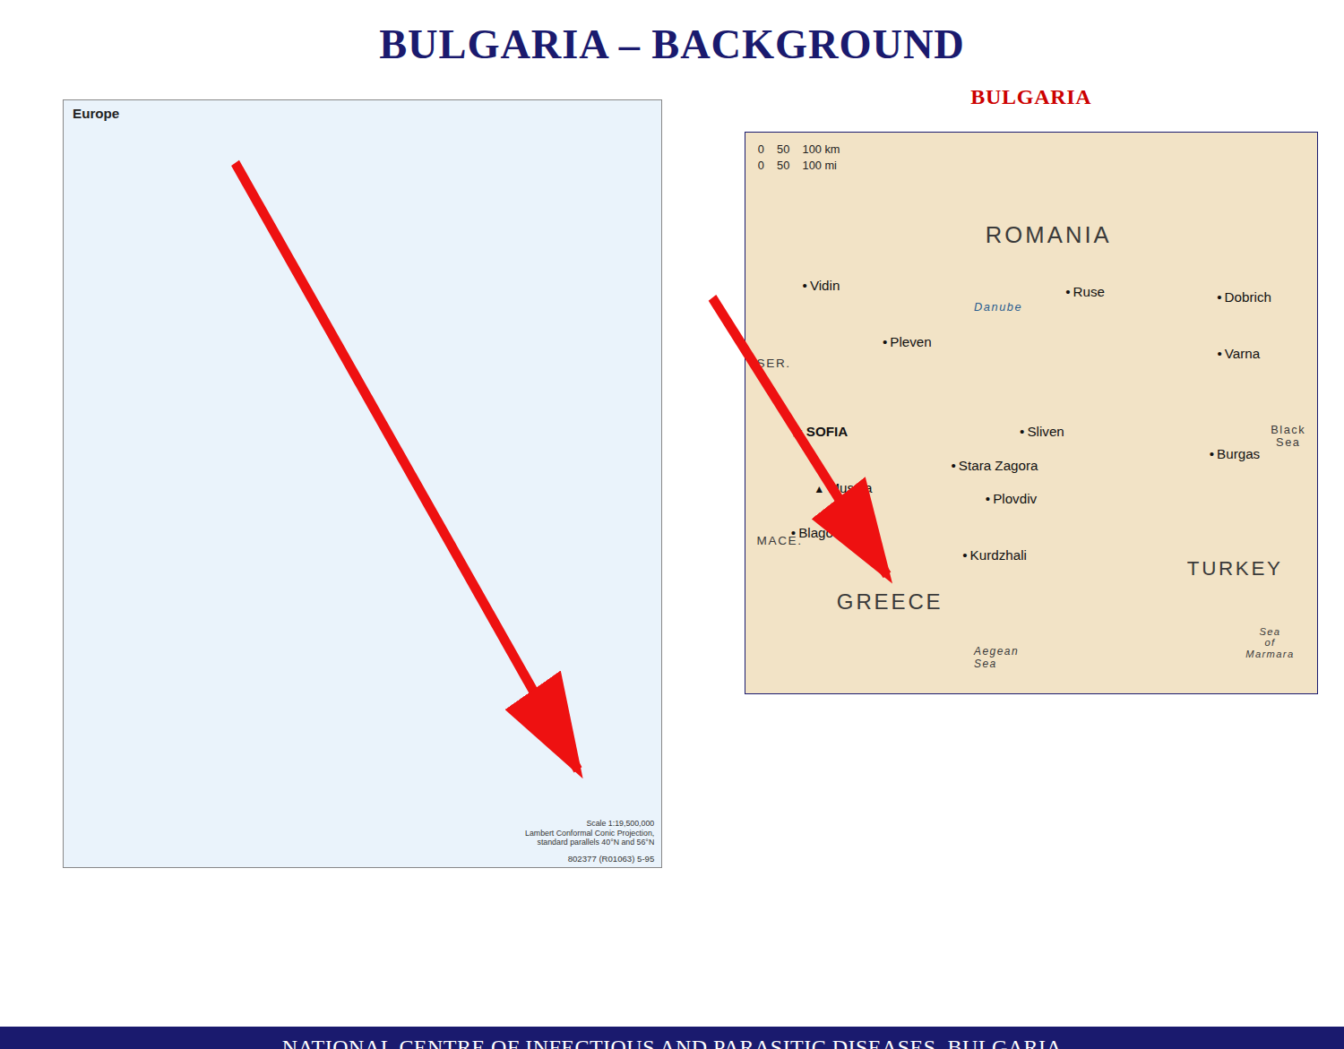BULGARIA – BACKGROUND
Europe Scale 1:19,500,000
Lambert Conformal Conic Projection,
standard parallels 40°N and 56°N 802377 (R01063) 5-95
BULGARIA
0 50 100 km
0 50 100 mi
ROMANIA GREECE TURKEY SER. MACE. Black
Sea Sea
of
Marmara Aegean
Sea Danube Vidin Ruse Dobrich Pleven Varna SOFIA Sliven Burgas Stara Zagora Plovdiv Musala Blagoevgrad Kurdzhali
NATIONAL CENTRE OF INFECTIOUS AND PARASITIC DISEASES, BULGARIA